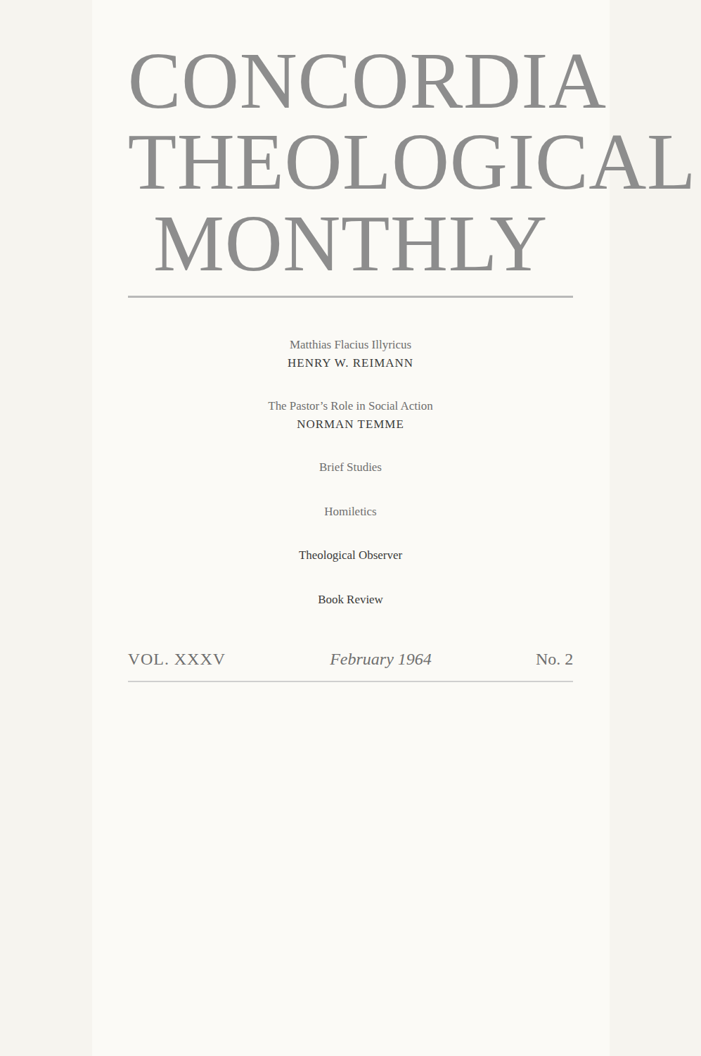Concordia Theological Monthly
Matthias Flacius Illyricus Henry W. Reimann
The Pastor’s Role in Social Action Norman Temme
Brief Studies
Homiletics
Theological Observer
Book Review
VOL. XXXV February 1964 No. 2